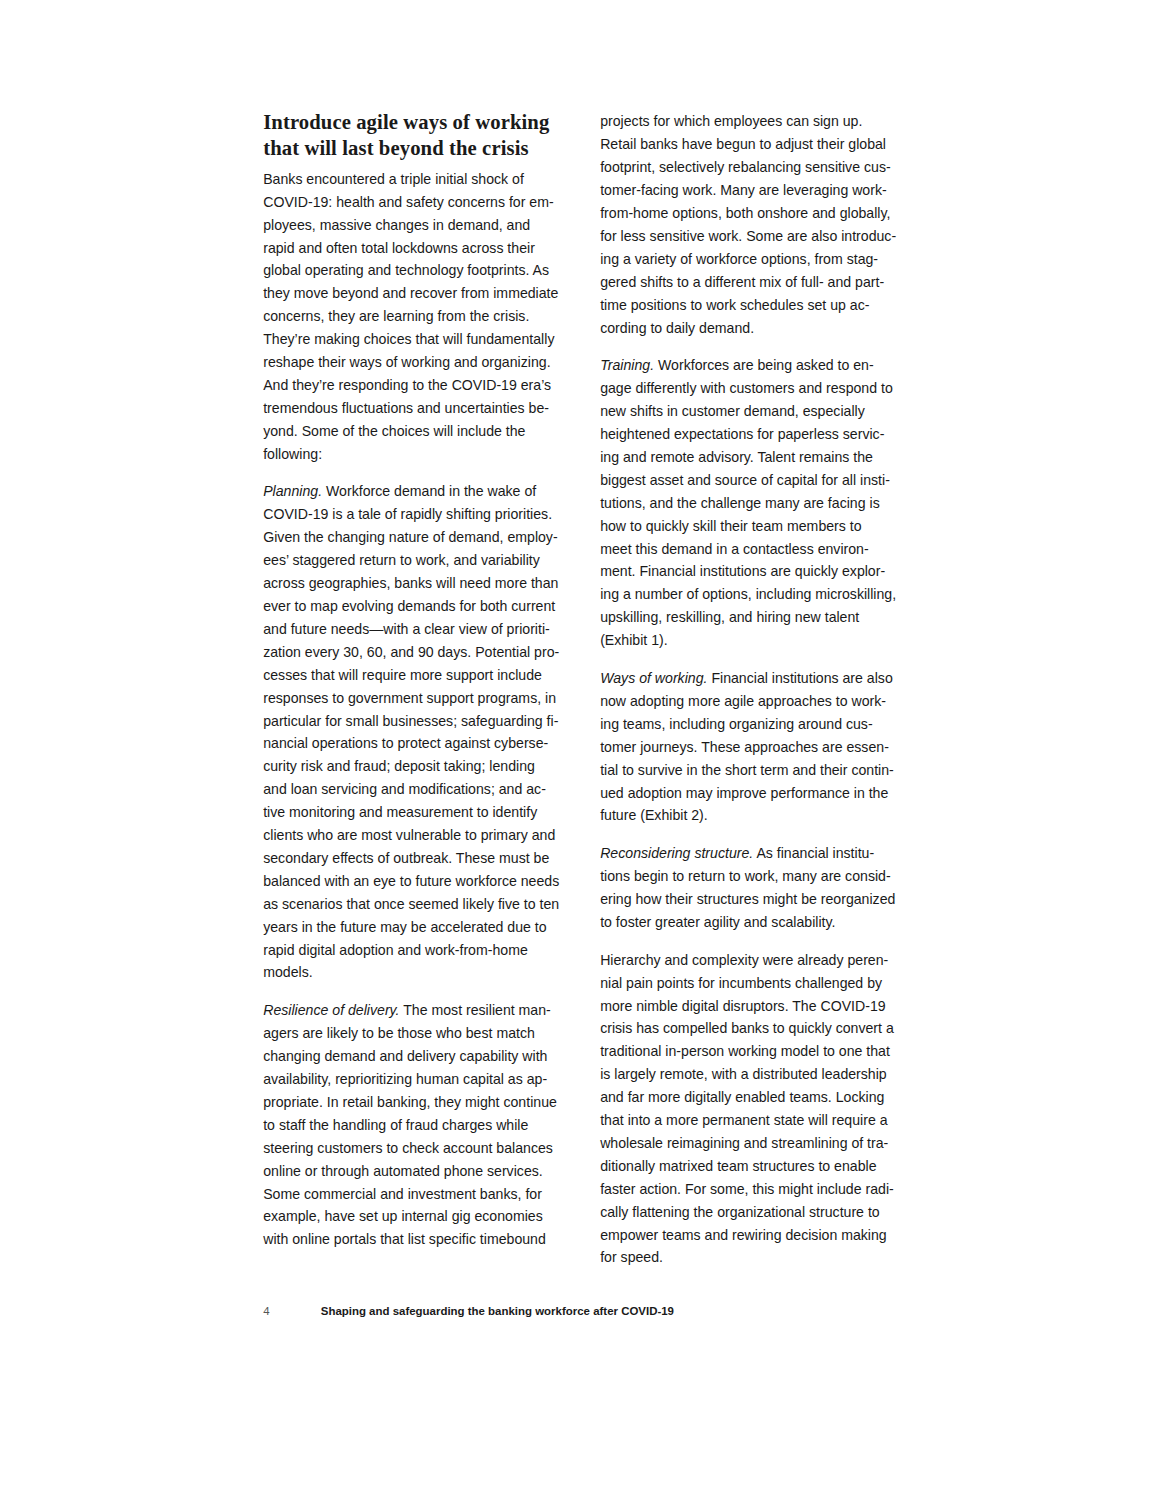Introduce agile ways of working that will last beyond the crisis
Banks encountered a triple initial shock of COVID-19: health and safety concerns for employees, massive changes in demand, and rapid and often total lockdowns across their global operating and technology footprints. As they move beyond and recover from immediate concerns, they are learning from the crisis. They’re making choices that will fundamentally reshape their ways of working and organizing. And they’re responding to the COVID-19 era’s tremendous fluctuations and uncertainties beyond. Some of the choices will include the following:
Planning. Workforce demand in the wake of COVID-19 is a tale of rapidly shifting priorities. Given the changing nature of demand, employees’ staggered return to work, and variability across geographies, banks will need more than ever to map evolving demands for both current and future needs—with a clear view of prioritization every 30, 60, and 90 days. Potential processes that will require more support include responses to government support programs, in particular for small businesses; safeguarding financial operations to protect against cybersecurity risk and fraud; deposit taking; lending and loan servicing and modifications; and active monitoring and measurement to identify clients who are most vulnerable to primary and secondary effects of outbreak. These must be balanced with an eye to future workforce needs as scenarios that once seemed likely five to ten years in the future may be accelerated due to rapid digital adoption and work-from-home models.
Resilience of delivery. The most resilient managers are likely to be those who best match changing demand and delivery capability with availability, reprioritizing human capital as appropriate. In retail banking, they might continue to staff the handling of fraud charges while steering customers to check account balances online or through automated phone services. Some commercial and investment banks, for example, have set up internal gig economies with online portals that list specific timebound projects for which employees can sign up. Retail banks have begun to adjust their global footprint, selectively rebalancing sensitive customer-facing work. Many are leveraging work-from-home options, both onshore and globally, for less sensitive work. Some are also introducing a variety of workforce options, from staggered shifts to a different mix of full- and part-time positions to work schedules set up according to daily demand.
Training. Workforces are being asked to engage differently with customers and respond to new shifts in customer demand, especially heightened expectations for paperless servicing and remote advisory. Talent remains the biggest asset and source of capital for all institutions, and the challenge many are facing is how to quickly skill their team members to meet this demand in a contactless environment. Financial institutions are quickly exploring a number of options, including microskilling, upskilling, reskilling, and hiring new talent (Exhibit 1).
Ways of working. Financial institutions are also now adopting more agile approaches to working teams, including organizing around customer journeys. These approaches are essential to survive in the short term and their continued adoption may improve performance in the future (Exhibit 2).
Reconsidering structure. As financial institutions begin to return to work, many are considering how their structures might be reorganized to foster greater agility and scalability.
Hierarchy and complexity were already perennial pain points for incumbents challenged by more nimble digital disruptors. The COVID-19 crisis has compelled banks to quickly convert a traditional in-person working model to one that is largely remote, with a distributed leadership and far more digitally enabled teams. Locking that into a more permanent state will require a wholesale reimagining and streamlining of traditionally matrixed team structures to enable faster action. For some, this might include radically flattening the organizational structure to empower teams and rewiring decision making for speed.
4 Shaping and safeguarding the banking workforce after COVID-19